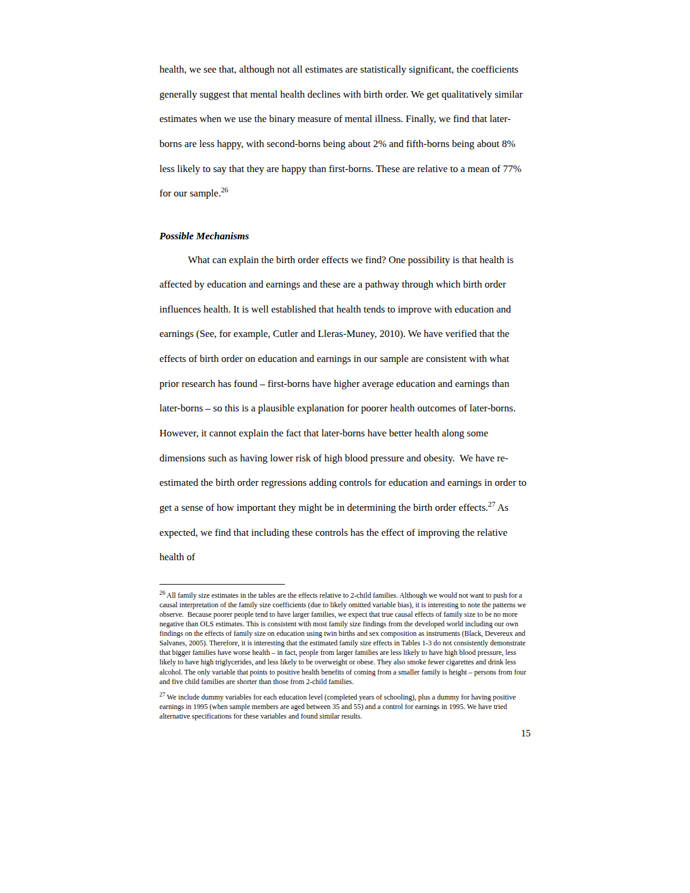health, we see that, although not all estimates are statistically significant, the coefficients generally suggest that mental health declines with birth order. We get qualitatively similar estimates when we use the binary measure of mental illness. Finally, we find that later-borns are less happy, with second-borns being about 2% and fifth-borns being about 8% less likely to say that they are happy than first-borns. These are relative to a mean of 77% for our sample.26
Possible Mechanisms
What can explain the birth order effects we find? One possibility is that health is affected by education and earnings and these are a pathway through which birth order influences health. It is well established that health tends to improve with education and earnings (See, for example, Cutler and Lleras-Muney, 2010). We have verified that the effects of birth order on education and earnings in our sample are consistent with what prior research has found – first-borns have higher average education and earnings than later-borns – so this is a plausible explanation for poorer health outcomes of later-borns. However, it cannot explain the fact that later-borns have better health along some dimensions such as having lower risk of high blood pressure and obesity. We have re-estimated the birth order regressions adding controls for education and earnings in order to get a sense of how important they might be in determining the birth order effects.27 As expected, we find that including these controls has the effect of improving the relative health of
26 All family size estimates in the tables are the effects relative to 2-child families. Although we would not want to push for a causal interpretation of the family size coefficients (due to likely omitted variable bias), it is interesting to note the patterns we observe. Because poorer people tend to have larger families, we expect that true causal effects of family size to be no more negative than OLS estimates. This is consistent with most family size findings from the developed world including our own findings on the effects of family size on education using twin births and sex composition as instruments (Black, Devereux and Salvanes, 2005). Therefore, it is interesting that the estimated family size effects in Tables 1-3 do not consistently demonstrate that bigger families have worse health – in fact, people from larger families are less likely to have high blood pressure, less likely to have high triglycerides, and less likely to be overweight or obese. They also smoke fewer cigarettes and drink less alcohol. The only variable that points to positive health benefits of coming from a smaller family is height – persons from four and five child families are shorter than those from 2-child families.
27 We include dummy variables for each education level (completed years of schooling), plus a dummy for having positive earnings in 1995 (when sample members are aged between 35 and 55) and a control for earnings in 1995. We have tried alternative specifications for these variables and found similar results.
15